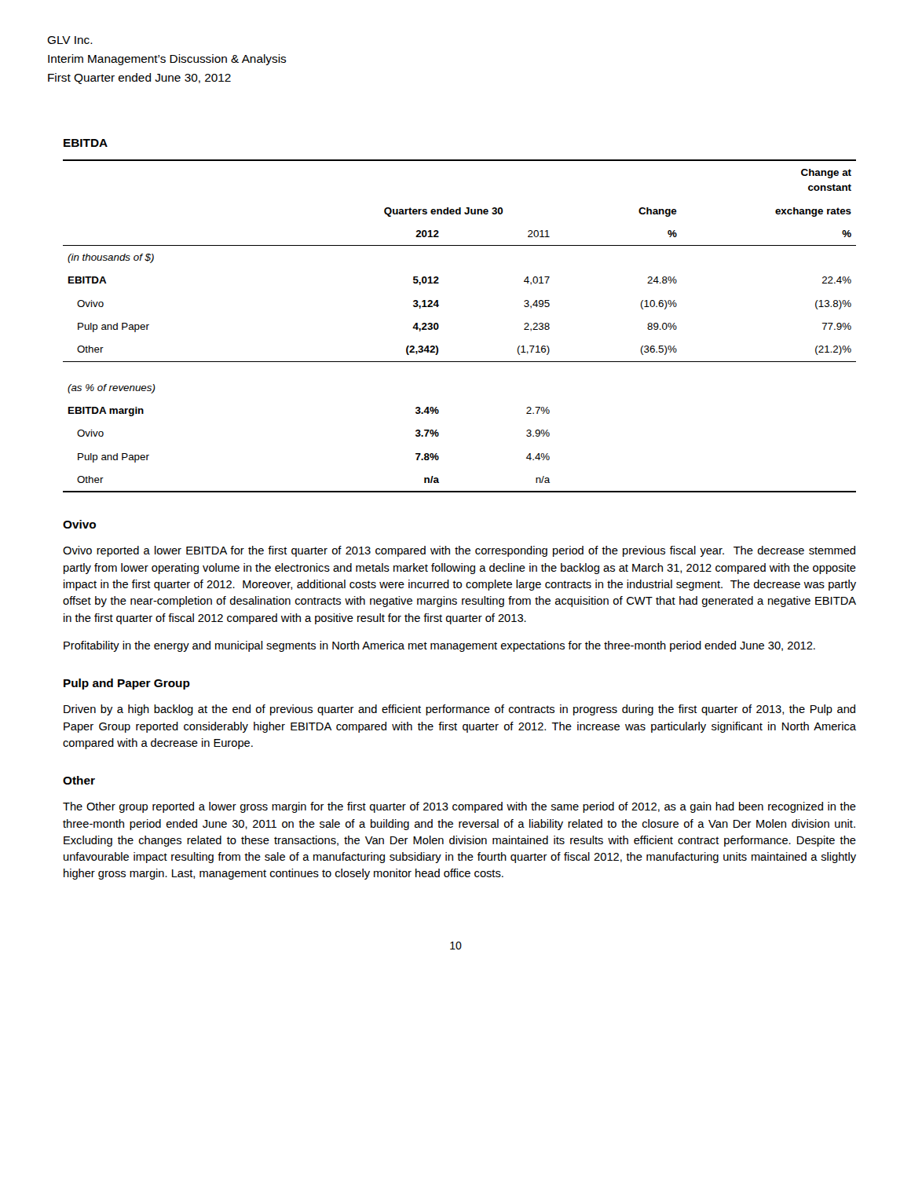GLV Inc.
Interim Management’s Discussion & Analysis
First Quarter ended June 30, 2012
EBITDA
| | | | | Change at constant |
| --- | --- | --- | --- | --- |
| | Quarters ended June 30 | Change | exchange rates |
| | 2012 | 2011 | % | % |
| (in thousands of $) | | | | |
| EBITDA | 5,012 | 4,017 | 24.8% | 22.4% |
| Ovivo | 3,124 | 3,495 | (10.6)% | (13.8)% |
| Pulp and Paper | 4,230 | 2,238 | 89.0% | 77.9% |
| Other | (2,342) | (1,716) | (36.5)% | (21.2)% |
| (as % of revenues) | | | | |
| EBITDA margin | 3.4% | 2.7% | | |
| Ovivo | 3.7% | 3.9% | | |
| Pulp and Paper | 7.8% | 4.4% | | |
| Other | n/a | n/a | | |
Ovivo
Ovivo reported a lower EBITDA for the first quarter of 2013 compared with the corresponding period of the previous fiscal year. The decrease stemmed partly from lower operating volume in the electronics and metals market following a decline in the backlog as at March 31, 2012 compared with the opposite impact in the first quarter of 2012. Moreover, additional costs were incurred to complete large contracts in the industrial segment. The decrease was partly offset by the near-completion of desalination contracts with negative margins resulting from the acquisition of CWT that had generated a negative EBITDA in the first quarter of fiscal 2012 compared with a positive result for the first quarter of 2013.
Profitability in the energy and municipal segments in North America met management expectations for the three-month period ended June 30, 2012.
Pulp and Paper Group
Driven by a high backlog at the end of previous quarter and efficient performance of contracts in progress during the first quarter of 2013, the Pulp and Paper Group reported considerably higher EBITDA compared with the first quarter of 2012. The increase was particularly significant in North America compared with a decrease in Europe.
Other
The Other group reported a lower gross margin for the first quarter of 2013 compared with the same period of 2012, as a gain had been recognized in the three-month period ended June 30, 2011 on the sale of a building and the reversal of a liability related to the closure of a Van Der Molen division unit. Excluding the changes related to these transactions, the Van Der Molen division maintained its results with efficient contract performance. Despite the unfavourable impact resulting from the sale of a manufacturing subsidiary in the fourth quarter of fiscal 2012, the manufacturing units maintained a slightly higher gross margin. Last, management continues to closely monitor head office costs.
10